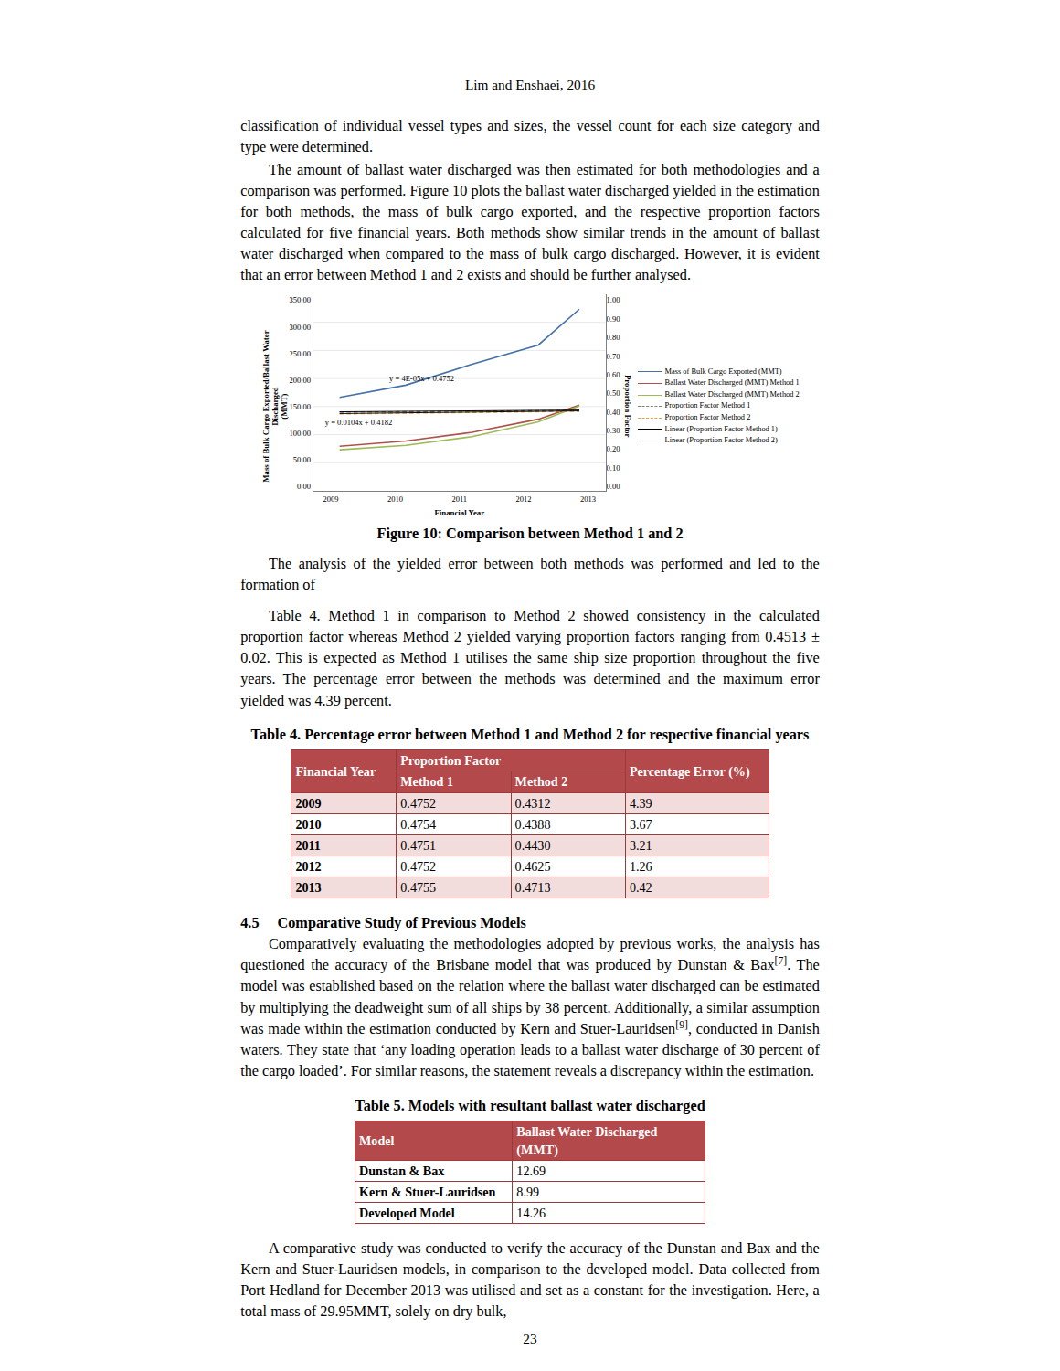Lim and Enshaei, 2016
classification of individual vessel types and sizes, the vessel count for each size category and type were determined.
The amount of ballast water discharged was then estimated for both methodologies and a comparison was performed. Figure 10 plots the ballast water discharged yielded in the estimation for both methods, the mass of bulk cargo exported, and the respective proportion factors calculated for five financial years. Both methods show similar trends in the amount of ballast water discharged when compared to the mass of bulk cargo discharged. However, it is evident that an error between Method 1 and 2 exists and should be further analysed.
Mass of Bulk Cargo Exported/Ballast Water Discharged
(MMT)
350.00 300.00 250.00 200.00 150.00 100.00 50.00 0.00
y = 4E-05x + 0.4752
y = 0.0104x + 0.4182
2009 2010 2011 2012 2013
Financial Year
1.00 0.90 0.80 0.70 0.60 0.50 0.40 0.30 0.20 0.10 0.00
Proportion Factor
Mass of Bulk Cargo Exported (MMT)
Ballast Water Discharged (MMT) Method 1
Ballast Water Discharged (MMT) Method 2
Proportion Factor Method 1
Proportion Factor Method 2
Linear (Proportion Factor Method 1)
Linear (Proportion Factor Method 2)
Figure 10: Comparison between Method 1 and 2
The analysis of the yielded error between both methods was performed and led to the formation of
Table 4. Method 1 in comparison to Method 2 showed consistency in the calculated proportion factor whereas Method 2 yielded varying proportion factors ranging from 0.4513 ± 0.02. This is expected as Method 1 utilises the same ship size proportion throughout the five years. The percentage error between the methods was determined and the maximum error yielded was 4.39 percent.
Table 4. Percentage error between Method 1 and Method 2 for respective financial years
| Financial Year | Proportion Factor | Percentage Error (%) |
| --- | --- | --- |
| Method 1 | Method 2 |
| 2009 | 0.4752 | 0.4312 | 4.39 |
| 2010 | 0.4754 | 0.4388 | 3.67 |
| 2011 | 0.4751 | 0.4430 | 3.21 |
| 2012 | 0.4752 | 0.4625 | 1.26 |
| 2013 | 0.4755 | 0.4713 | 0.42 |
4.5 Comparative Study of Previous Models
Comparatively evaluating the methodologies adopted by previous works, the analysis has questioned the accuracy of the Brisbane model that was produced by Dunstan & Bax[7]. The model was established based on the relation where the ballast water discharged can be estimated by multiplying the deadweight sum of all ships by 38 percent. Additionally, a similar assumption was made within the estimation conducted by Kern and Stuer-Lauridsen[9], conducted in Danish waters. They state that ‘any loading operation leads to a ballast water discharge of 30 percent of the cargo loaded’. For similar reasons, the statement reveals a discrepancy within the estimation.
Table 5. Models with resultant ballast water discharged
| Model | Ballast Water Discharged (MMT) |
| --- | --- |
| Dunstan & Bax | 12.69 |
| Kern & Stuer-Lauridsen | 8.99 |
| Developed Model | 14.26 |
A comparative study was conducted to verify the accuracy of the Dunstan and Bax and the Kern and Stuer-Lauridsen models, in comparison to the developed model. Data collected from Port Hedland for December 2013 was utilised and set as a constant for the investigation. Here, a total mass of 29.95MMT, solely on dry bulk,
23